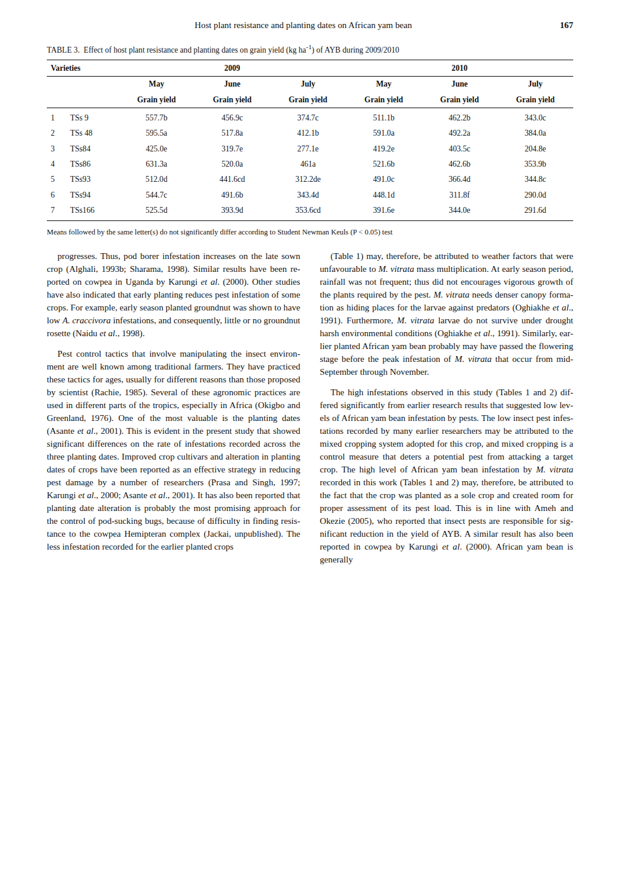Host plant resistance and planting dates on African yam bean
167
TABLE 3. Effect of host plant resistance and planting dates on grain yield (kg ha -1 ) of AYB during 2009/2010
| Varieties | 2009 | 2010 |
| --- | --- | --- |
| | May | June | July | May | June | July |
| | Grain yield | Grain yield | Grain yield | Grain yield | Grain yield | Grain yield |
| 1 | TSs 9 | 557.7b | 456.9c | 374.7c | 511.1b | 462.2b | 343.0c |
| 2 | TSs 48 | 595.5a | 517.8a | 412.1b | 591.0a | 492.2a | 384.0a |
| 3 | TSs84 | 425.0e | 319.7e | 277.1e | 419.2e | 403.5c | 204.8e |
| 4 | TSs86 | 631.3a | 520.0a | 461a | 521.6b | 462.6b | 353.9b |
| 5 | TSs93 | 512.0d | 441.6cd | 312.2de | 491.0c | 366.4d | 344.8c |
| 6 | TSs94 | 544.7c | 491.6b | 343.4d | 448.1d | 311.8f | 290.0d |
| 7 | TSs166 | 525.5d | 393.9d | 353.6cd | 391.6e | 344.0e | 291.6d |
Means followed by the same letter(s) do not significantly differ according to Student Newman Keuls (P < 0.05) test
progresses. Thus, pod borer infestation increases on the late sown crop (Alghali, 1993b; Sharama, 1998). Similar results have been reported on cowpea in Uganda by Karungi et al. (2000). Other studies have also indicated that early planting reduces pest infestation of some crops. For example, early season planted groundnut was shown to have low A. craccivora infestations, and consequently, little or no groundnut rosette (Naidu et al., 1998).
Pest control tactics that involve manipulating the insect environment are well known among traditional farmers. They have practiced these tactics for ages, usually for different reasons than those proposed by scientist (Rachie, 1985). Several of these agronomic practices are used in different parts of the tropics, especially in Africa (Okigbo and Greenland, 1976). One of the most valuable is the planting dates (Asante et al., 2001). This is evident in the present study that showed significant differences on the rate of infestations recorded across the three planting dates. Improved crop cultivars and alteration in planting dates of crops have been reported as an effective strategy in reducing pest damage by a number of researchers (Prasa and Singh, 1997; Karungi et al., 2000; Asante et al., 2001). It has also been reported that planting date alteration is probably the most promising approach for the control of pod-sucking bugs, because of difficulty in finding resistance to the cowpea Hemipteran complex (Jackai, unpublished). The less infestation recorded for the earlier planted crops
(Table 1) may, therefore, be attributed to weather factors that were unfavourable to M. vitrata mass multiplication. At early season period, rainfall was not frequent; thus did not encourages vigorous growth of the plants required by the pest. M. vitrata needs denser canopy formation as hiding places for the larvae against predators (Oghiakhe et al., 1991). Furthermore, M. vitrata larvae do not survive under drought harsh environmental conditions (Oghiakhe et al., 1991). Similarly, earlier planted African yam bean probably may have passed the flowering stage before the peak infestation of M. vitrata that occur from mid-September through November.
The high infestations observed in this study (Tables 1 and 2) differed significantly from earlier research results that suggested low levels of African yam bean infestation by pests. The low insect pest infestations recorded by many earlier researchers may be attributed to the mixed cropping system adopted for this crop, and mixed cropping is a control measure that deters a potential pest from attacking a target crop. The high level of African yam bean infestation by M. vitrata recorded in this work (Tables 1 and 2) may, therefore, be attributed to the fact that the crop was planted as a sole crop and created room for proper assessment of its pest load. This is in line with Ameh and Okezie (2005), who reported that insect pests are responsible for significant reduction in the yield of AYB. A similar result has also been reported in cowpea by Karungi et al. (2000). African yam bean is generally